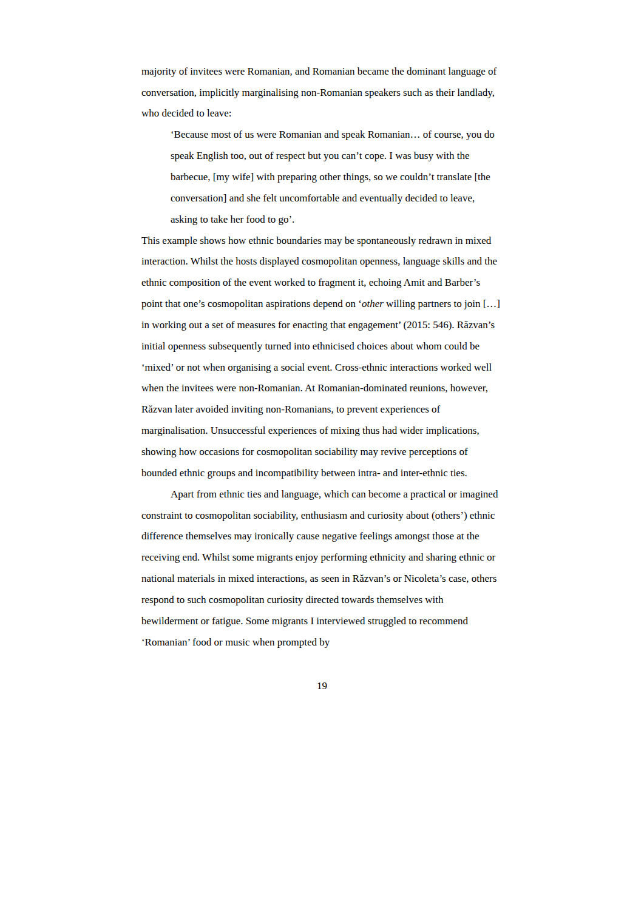majority of invitees were Romanian, and Romanian became the dominant language of conversation, implicitly marginalising non-Romanian speakers such as their landlady, who decided to leave:
‘Because most of us were Romanian and speak Romanian… of course, you do speak English too, out of respect but you can’t cope. I was busy with the barbecue, [my wife] with preparing other things, so we couldn’t translate [the conversation] and she felt uncomfortable and eventually decided to leave, asking to take her food to go’.
This example shows how ethnic boundaries may be spontaneously redrawn in mixed interaction. Whilst the hosts displayed cosmopolitan openness, language skills and the ethnic composition of the event worked to fragment it, echoing Amit and Barber’s point that one’s cosmopolitan aspirations depend on ‘other willing partners to join […] in working out a set of measures for enacting that engagement’ (2015: 546). Răzvan’s initial openness subsequently turned into ethnicised choices about whom could be ‘mixed’ or not when organising a social event. Cross-ethnic interactions worked well when the invitees were non-Romanian. At Romanian-dominated reunions, however, Răzvan later avoided inviting non-Romanians, to prevent experiences of marginalisation. Unsuccessful experiences of mixing thus had wider implications, showing how occasions for cosmopolitan sociability may revive perceptions of bounded ethnic groups and incompatibility between intra- and inter-ethnic ties.
Apart from ethnic ties and language, which can become a practical or imagined constraint to cosmopolitan sociability, enthusiasm and curiosity about (others’) ethnic difference themselves may ironically cause negative feelings amongst those at the receiving end. Whilst some migrants enjoy performing ethnicity and sharing ethnic or national materials in mixed interactions, as seen in Răzvan’s or Nicoleta’s case, others respond to such cosmopolitan curiosity directed towards themselves with bewilderment or fatigue. Some migrants I interviewed struggled to recommend ‘Romanian’ food or music when prompted by
19